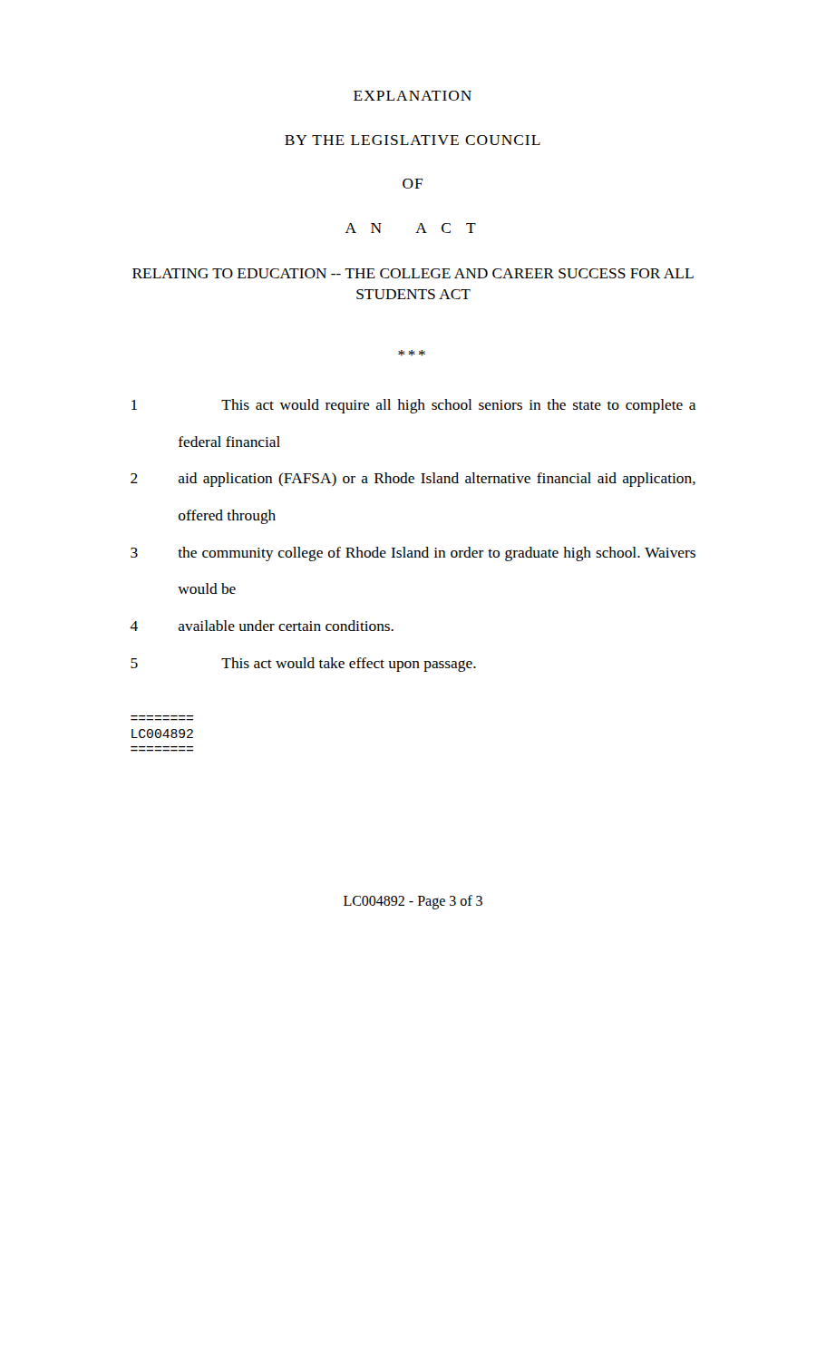EXPLANATION
BY THE LEGISLATIVE COUNCIL
OF
A N A C T
RELATING TO EDUCATION -- THE COLLEGE AND CAREER SUCCESS FOR ALL
STUDENTS ACT
***
| 1 | This act would require all high school seniors in the state to complete a federal financial |
| 2 | aid application (FAFSA) or a Rhode Island alternative financial aid application, offered through |
| 3 | the community college of Rhode Island in order to graduate high school. Waivers would be |
| 4 | available under certain conditions. |
| 5 | This act would take effect upon passage. |
========
LC004892
========
LC004892 - Page 3 of 3